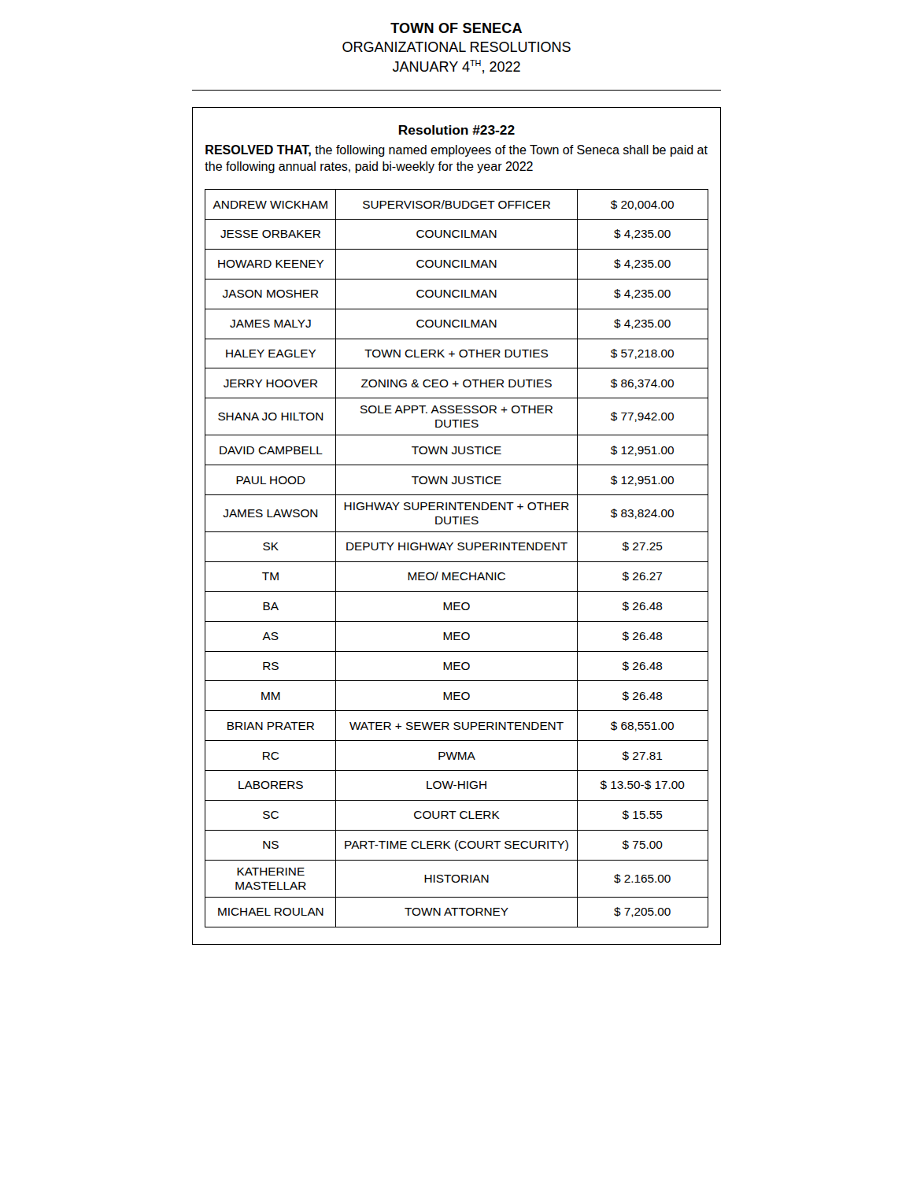TOWN OF SENECA
ORGANIZATIONAL RESOLUTIONS
JANUARY 4TH, 2022
Resolution #23-22
RESOLVED THAT, the following named employees of the Town of Seneca shall be paid at the following annual rates, paid bi-weekly for the year 2022
| Andrew Wickham | Supervisor/Budget Officer | $ 20,004.00 |
| Jesse Orbaker | Councilman | $ 4,235.00 |
| Howard Keeney | Councilman | $ 4,235.00 |
| Jason Mosher | Councilman | $ 4,235.00 |
| James Malyj | Councilman | $ 4,235.00 |
| Haley Eagley | Town Clerk + Other Duties | $ 57,218.00 |
| Jerry Hoover | Zoning & CEO + Other Duties | $ 86,374.00 |
| Shana Jo Hilton | Sole Appt. Assessor + Other Duties | $ 77,942.00 |
| David Campbell | Town Justice | $ 12,951.00 |
| Paul Hood | Town Justice | $ 12,951.00 |
| James Lawson | Highway Superintendent + Other Duties | $ 83,824.00 |
| SK | Deputy Highway Superintendent | $ 27.25 |
| TM | MEO/ Mechanic | $ 26.27 |
| BA | MEO | $ 26.48 |
| AS | MEO | $ 26.48 |
| RS | MEO | $ 26.48 |
| MM | MEO | $ 26.48 |
| Brian Prater | Water + Sewer Superintendent | $ 68,551.00 |
| RC | PWMA | $ 27.81 |
| Laborers | Low-High | $ 13.50-$ 17.00 |
| SC | Court Clerk | $ 15.55 |
| NS | Part-Time Clerk (Court Security) | $ 75.00 |
| Katherine Mastellar | Historian | $ 2.165.00 |
| Michael Roulan | Town Attorney | $ 7,205.00 |